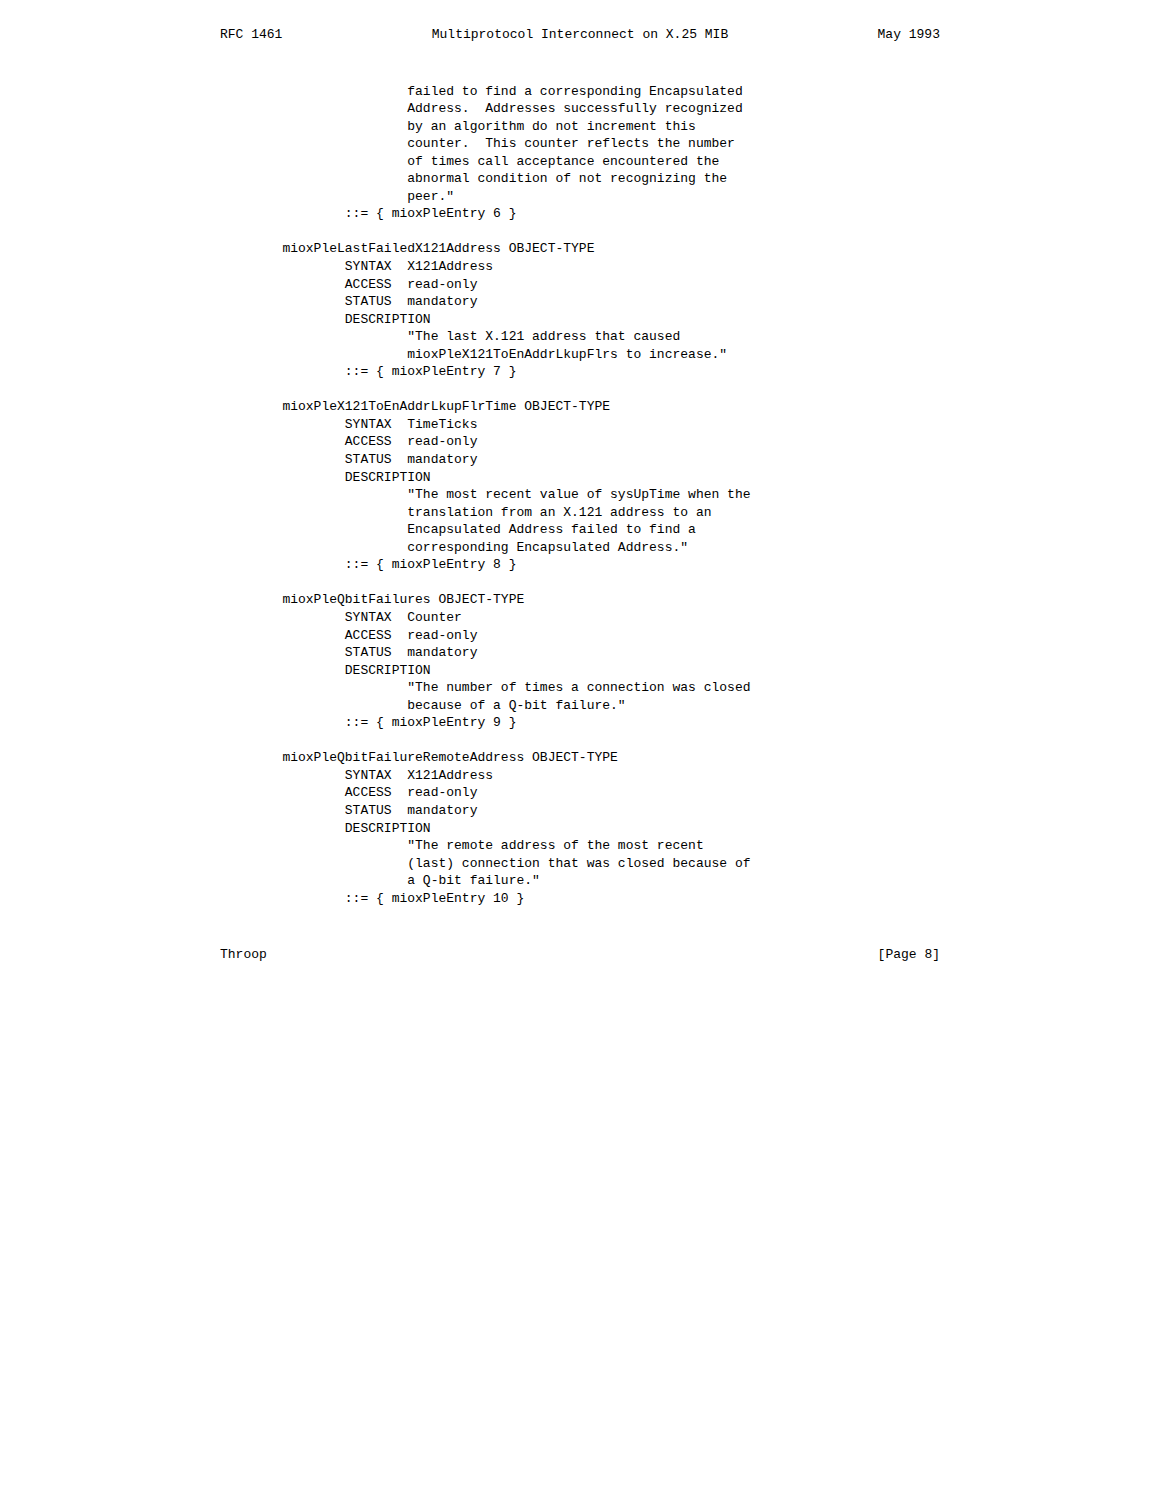RFC 1461 Multiprotocol Interconnect on X.25 MIB May 1993
                        failed to find a corresponding Encapsulated
                        Address.  Addresses successfully recognized
                        by an algorithm do not increment this
                        counter.  This counter reflects the number
                        of times call acceptance encountered the
                        abnormal condition of not recognizing the
                        peer."
                ::= { mioxPleEntry 6 }

        mioxPleLastFailedX121Address OBJECT-TYPE
                SYNTAX  X121Address
                ACCESS  read-only
                STATUS  mandatory
                DESCRIPTION
                        "The last X.121 address that caused
                        mioxPleX121ToEnAddrLkupFlrs to increase."
                ::= { mioxPleEntry 7 }

        mioxPleX121ToEnAddrLkupFlrTime OBJECT-TYPE
                SYNTAX  TimeTicks
                ACCESS  read-only
                STATUS  mandatory
                DESCRIPTION
                        "The most recent value of sysUpTime when the
                        translation from an X.121 address to an
                        Encapsulated Address failed to find a
                        corresponding Encapsulated Address."
                ::= { mioxPleEntry 8 }

        mioxPleQbitFailures OBJECT-TYPE
                SYNTAX  Counter
                ACCESS  read-only
                STATUS  mandatory
                DESCRIPTION
                        "The number of times a connection was closed
                        because of a Q-bit failure."
                ::= { mioxPleEntry 9 }

        mioxPleQbitFailureRemoteAddress OBJECT-TYPE
                SYNTAX  X121Address
                ACCESS  read-only
                STATUS  mandatory
                DESCRIPTION
                        "The remote address of the most recent
                        (last) connection that was closed because of
                        a Q-bit failure."
                ::= { mioxPleEntry 10 }
Throop [Page 8]